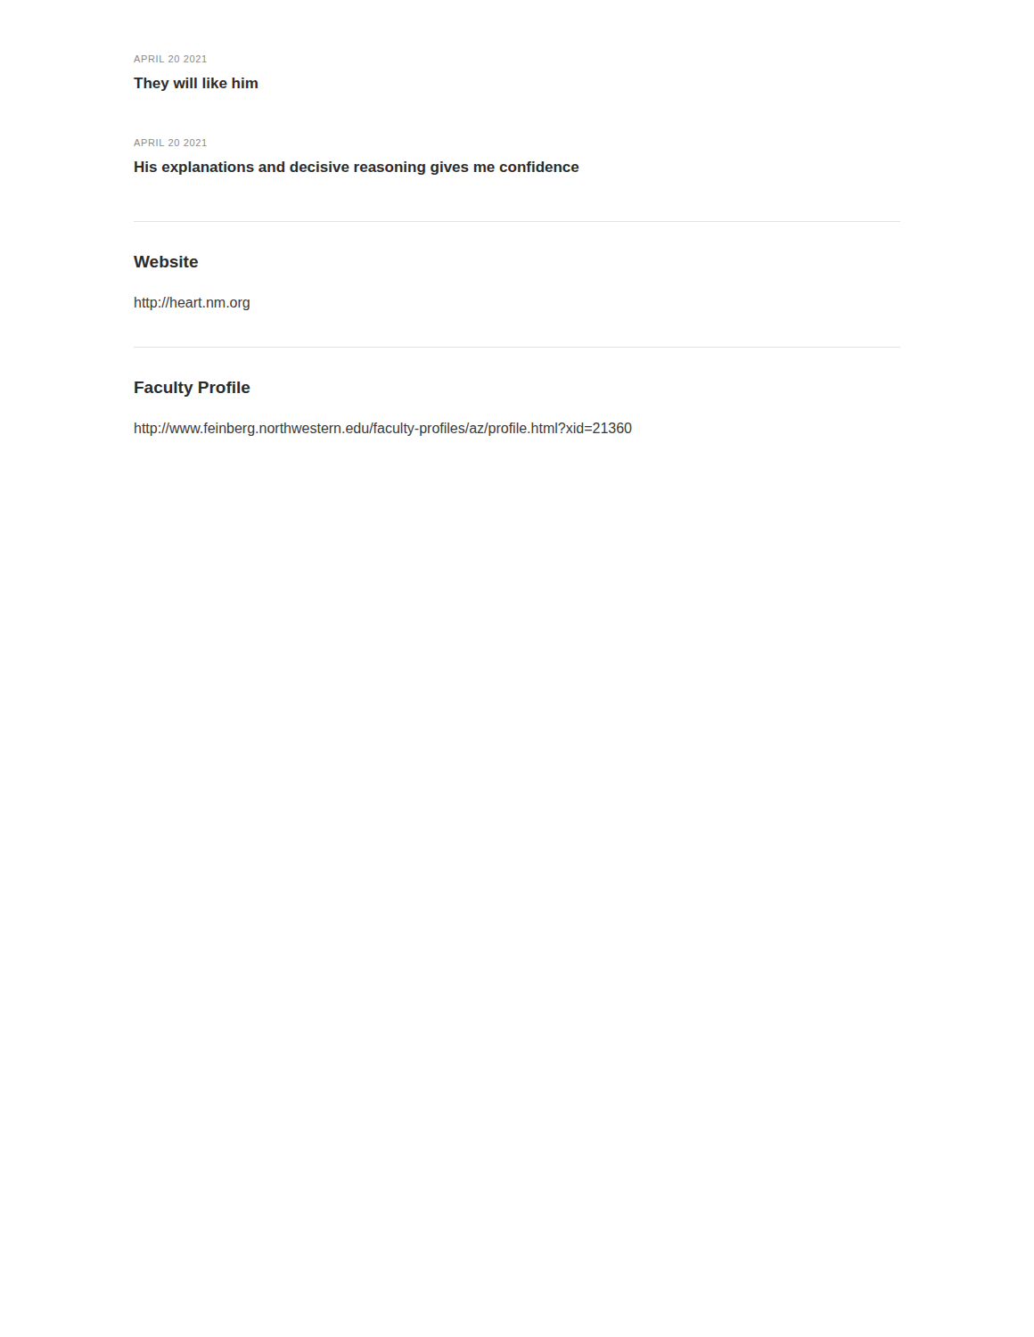April 20 2021
They will like him
April 20 2021
His explanations and decisive reasoning gives me confidence
Website
http://heart.nm.org
Faculty Profile
http://www.feinberg.northwestern.edu/faculty-profiles/az/profile.html?xid=21360